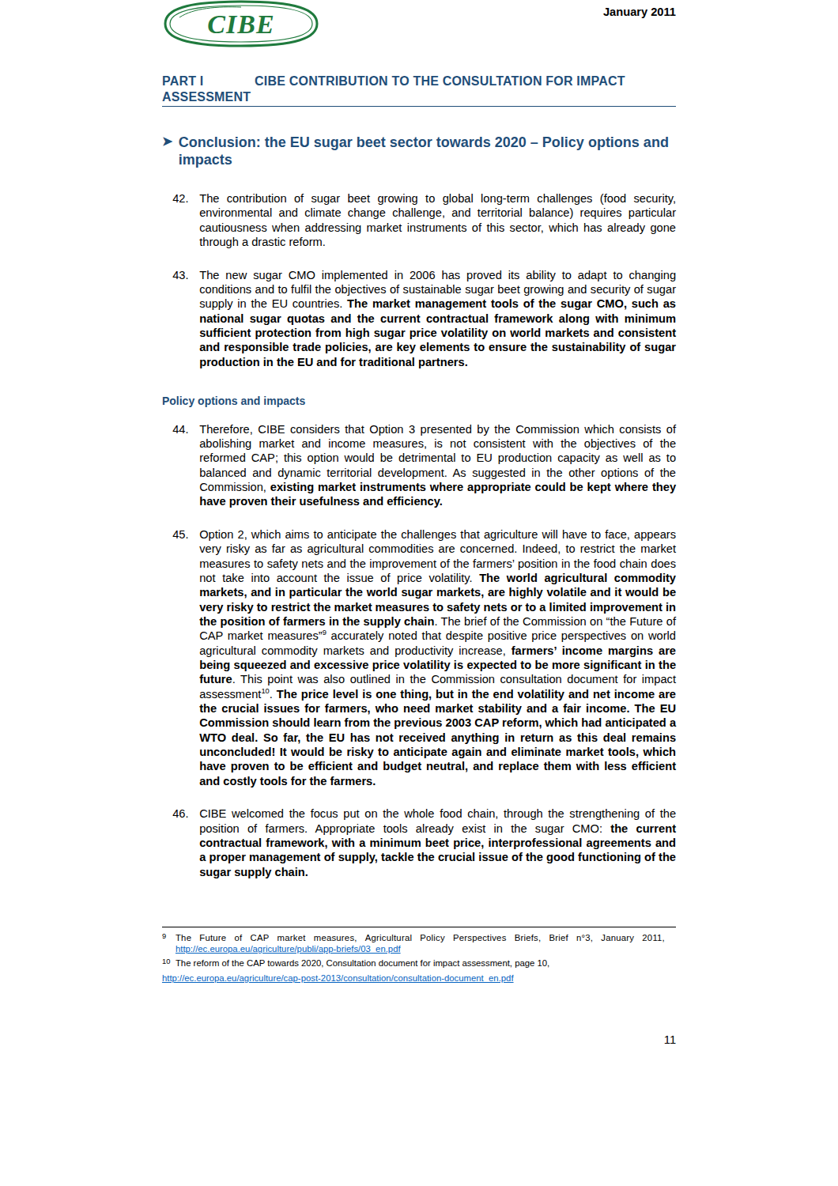CIBE
January 2011
PART ICIBE CONTRIBUTION TO THE CONSULTATION FOR IMPACT ASSESSMENT
➤Conclusion: the EU sugar beet sector towards 2020 – Policy options and impacts
42. The contribution of sugar beet growing to global long-term challenges (food security, environmental and climate change challenge, and territorial balance) requires particular cautiousness when addressing market instruments of this sector, which has already gone through a drastic reform.
43. The new sugar CMO implemented in 2006 has proved its ability to adapt to changing conditions and to fulfil the objectives of sustainable sugar beet growing and security of sugar supply in the EU countries. The market management tools of the sugar CMO, such as national sugar quotas and the current contractual framework along with minimum sufficient protection from high sugar price volatility on world markets and consistent and responsible trade policies, are key elements to ensure the sustainability of sugar production in the EU and for traditional partners.
Policy options and impacts
44. Therefore, CIBE considers that Option 3 presented by the Commission which consists of abolishing market and income measures, is not consistent with the objectives of the reformed CAP; this option would be detrimental to EU production capacity as well as to balanced and dynamic territorial development. As suggested in the other options of the Commission, existing market instruments where appropriate could be kept where they have proven their usefulness and efficiency.
45. Option 2, which aims to anticipate the challenges that agriculture will have to face, appears very risky as far as agricultural commodities are concerned. Indeed, to restrict the market measures to safety nets and the improvement of the farmers’ position in the food chain does not take into account the issue of price volatility. The world agricultural commodity markets, and in particular the world sugar markets, are highly volatile and it would be very risky to restrict the market measures to safety nets or to a limited improvement in the position of farmers in the supply chain. The brief of the Commission on “the Future of CAP market measures”9 accurately noted that despite positive price perspectives on world agricultural commodity markets and productivity increase, farmers’ income margins are being squeezed and excessive price volatility is expected to be more significant in the future. This point was also outlined in the Commission consultation document for impact assessment10. The price level is one thing, but in the end volatility and net income are the crucial issues for farmers, who need market stability and a fair income. The EU Commission should learn from the previous 2003 CAP reform, which had anticipated a WTO deal. So far, the EU has not received anything in return as this deal remains unconcluded! It would be risky to anticipate again and eliminate market tools, which have proven to be efficient and budget neutral, and replace them with less efficient and costly tools for the farmers.
46. CIBE welcomed the focus put on the whole food chain, through the strengthening of the position of farmers. Appropriate tools already exist in the sugar CMO: the current contractual framework, with a minimum beet price, interprofessional agreements and a proper management of supply, tackle the crucial issue of the good functioning of the sugar supply chain.
9 The Future of CAP market measures, Agricultural Policy Perspectives Briefs, Brief n°3, January 2011,
http://ec.europa.eu/agriculture/publi/app-briefs/03_en.pdf
10 The reform of the CAP towards 2020, Consultation document for impact assessment, page 10,
http://ec.europa.eu/agriculture/cap-post-2013/consultation/consultation-document_en.pdf
11